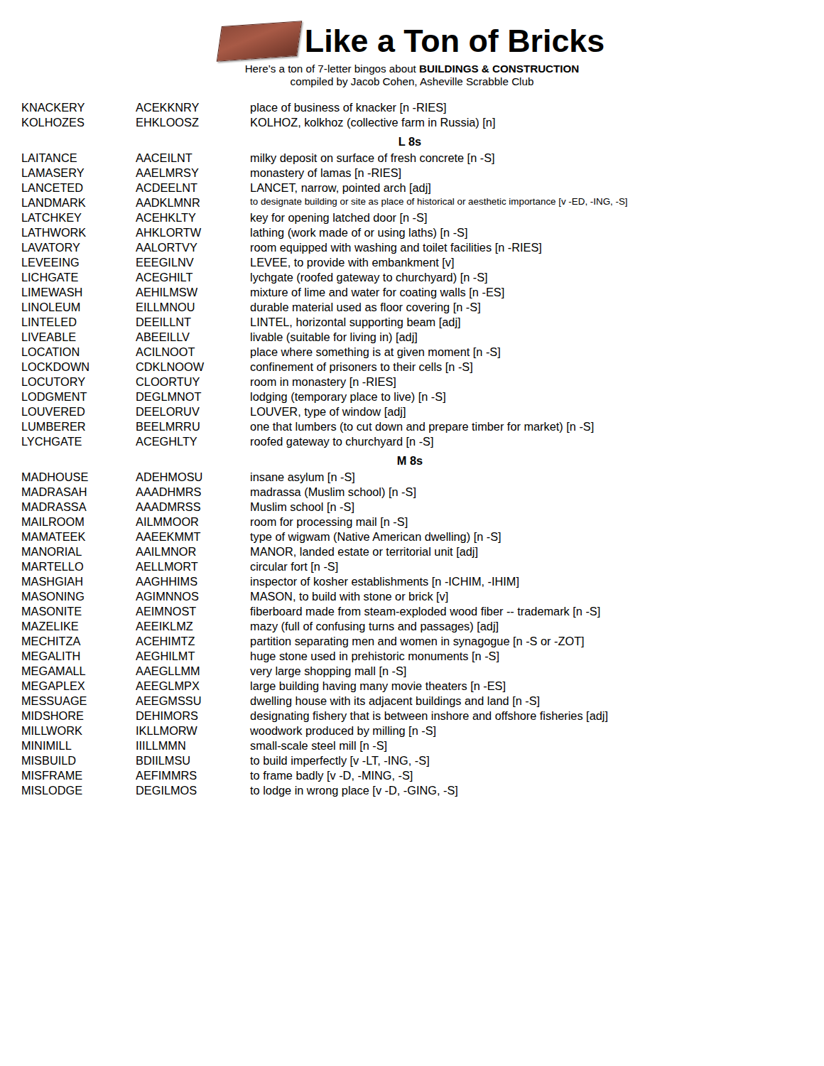Like a Ton of Bricks
Here’s a ton of 7-letter bingos about BUILDINGS & CONSTRUCTION
compiled by Jacob Cohen, Asheville Scrabble Club
| KNACKERY | ACEKKNRY | place of business of knacker [n -RIES] |
| KOLHOZES | EHKLOOSZ | KOLHOZ, kolkhoz (collective farm in Russia) [n] |
| L 8s |
| LAITANCE | AACEILNT | milky deposit on surface of fresh concrete [n -S] |
| LAMASERY | AAELMRSY | monastery of lamas [n -RIES] |
| LANCETED | ACDEELNT | LANCET, narrow, pointed arch [adj] |
| LANDMARK | AADKLMNR | to designate building or site as place of historical or aesthetic importance [v -ED, -ING, -S] |
| LATCHKEY | ACEHKLTY | key for opening latched door [n -S] |
| LATHWORK | AHKLORTW | lathing (work made of or using laths) [n -S] |
| LAVATORY | AALORTVY | room equipped with washing and toilet facilities [n -RIES] |
| LEVEEING | EEEGILNV | LEVEE, to provide with embankment [v] |
| LICHGATE | ACEGHILT | lychgate (roofed gateway to churchyard) [n -S] |
| LIMEWASH | AEHILMSW | mixture of lime and water for coating walls [n -ES] |
| LINOLEUM | EILLMNOU | durable material used as floor covering [n -S] |
| LINTELED | DEEILLNT | LINTEL, horizontal supporting beam [adj] |
| LIVEABLE | ABEEILLV | livable (suitable for living in) [adj] |
| LOCATION | ACILNOOT | place where something is at given moment [n -S] |
| LOCKDOWN | CDKLNOOW | confinement of prisoners to their cells [n -S] |
| LOCUTORY | CLOORTUY | room in monastery [n -RIES] |
| LODGMENT | DEGLMNOT | lodging (temporary place to live) [n -S] |
| LOUVERED | DEELORUV | LOUVER, type of window [adj] |
| LUMBERER | BEELMRRU | one that lumbers (to cut down and prepare timber for market) [n -S] |
| LYCHGATE | ACEGHLTY | roofed gateway to churchyard [n -S] |
| M 8s |
| MADHOUSE | ADEHMOSU | insane asylum [n -S] |
| MADRASAH | AAADHMRS | madrassa (Muslim school) [n -S] |
| MADRASSA | AAADMRSS | Muslim school [n -S] |
| MAILROOM | AILMMOOR | room for processing mail [n -S] |
| MAMATEEK | AAEEKMMT | type of wigwam (Native American dwelling) [n -S] |
| MANORIAL | AAILMNOR | MANOR, landed estate or territorial unit [adj] |
| MARTELLO | AELLMORT | circular fort [n -S] |
| MASHGIAH | AAGHHIMS | inspector of kosher establishments [n -ICHIM, -IHIM] |
| MASONING | AGIMNNOS | MASON, to build with stone or brick [v] |
| MASONITE | AEIMNOST | fiberboard made from steam-exploded wood fiber -- trademark [n -S] |
| MAZELIKE | AEEIKLMZ | mazy (full of confusing turns and passages) [adj] |
| MECHITZA | ACEHIMTZ | partition separating men and women in synagogue [n -S or -ZOT] |
| MEGALITH | AEGHILMT | huge stone used in prehistoric monuments [n -S] |
| MEGAMALL | AAEGLLMM | very large shopping mall [n -S] |
| MEGAPLEX | AEEGLMPX | large building having many movie theaters [n -ES] |
| MESSUAGE | AEEGMSSU | dwelling house with its adjacent buildings and land [n -S] |
| MIDSHORE | DEHIMORS | designating fishery that is between inshore and offshore fisheries [adj] |
| MILLWORK | IKLLMORW | woodwork produced by milling [n -S] |
| MINIMILL | IIILLMMN | small-scale steel mill [n -S] |
| MISBUILD | BDIILMSU | to build imperfectly [v -LT, -ING, -S] |
| MISFRAME | AEFIMMRS | to frame badly [v -D, -MING, -S] |
| MISLODGE | DEGILMOS | to lodge in wrong place [v -D, -GING, -S] |